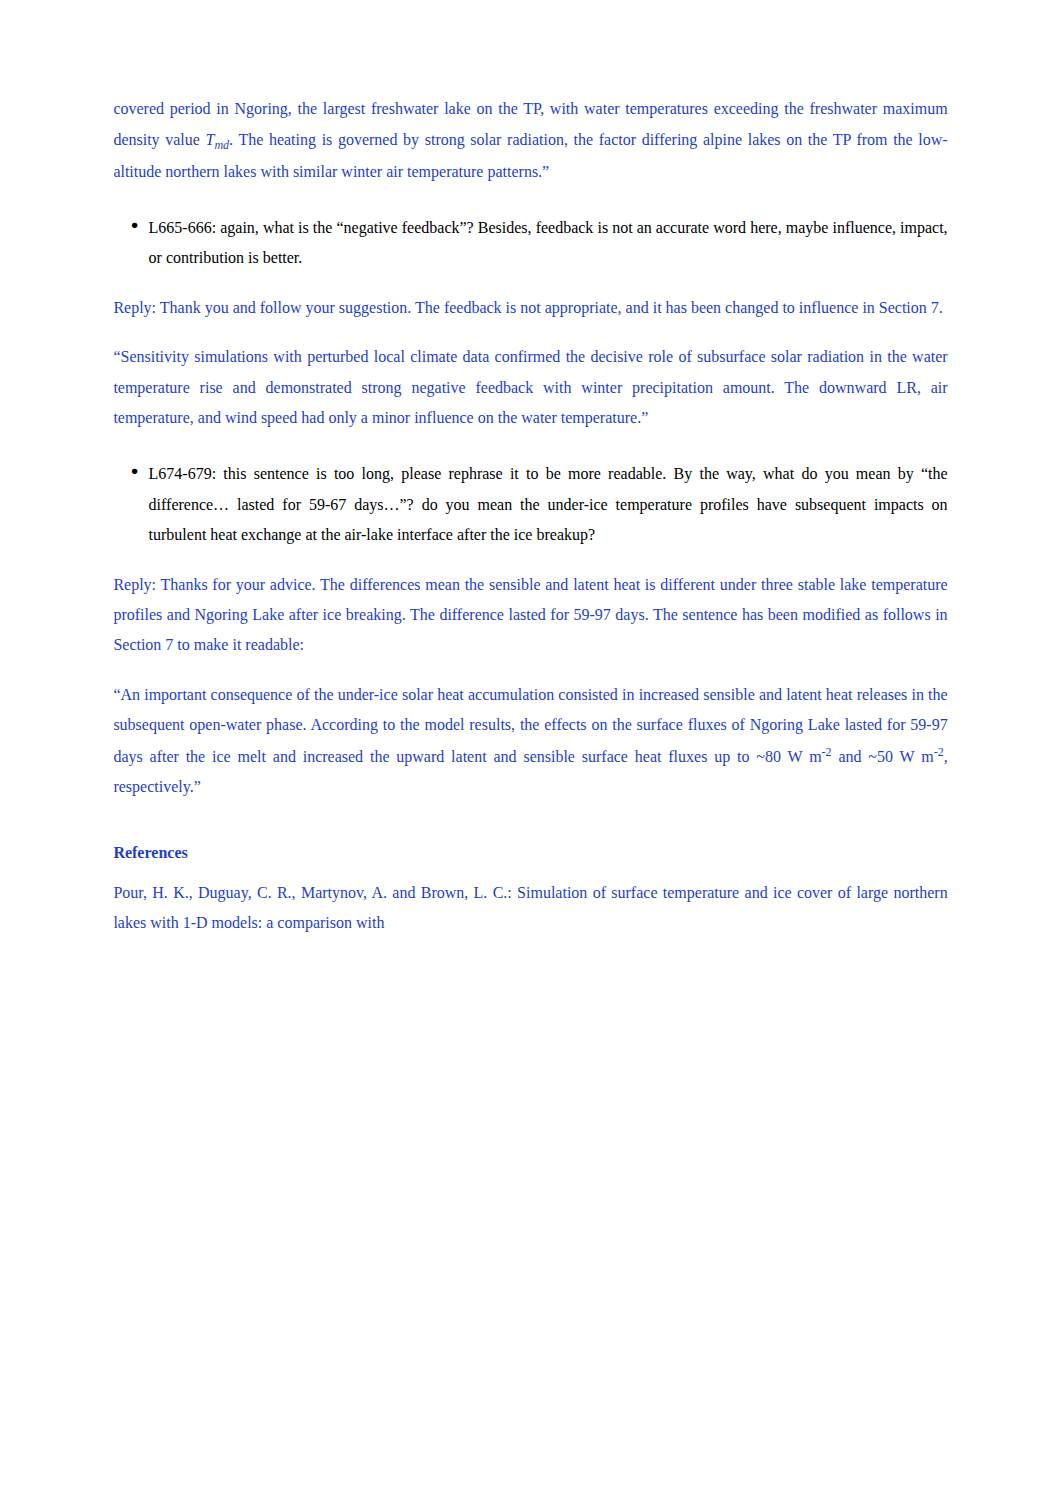covered period in Ngoring, the largest freshwater lake on the TP, with water temperatures exceeding the freshwater maximum density value Tmd. The heating is governed by strong solar radiation, the factor differing alpine lakes on the TP from the low-altitude northern lakes with similar winter air temperature patterns.”
L665-666: again, what is the “negative feedback”? Besides, feedback is not an accurate word here, maybe influence, impact, or contribution is better.
Reply: Thank you and follow your suggestion. The feedback is not appropriate, and it has been changed to influence in Section 7.
“Sensitivity simulations with perturbed local climate data confirmed the decisive role of subsurface solar radiation in the water temperature rise and demonstrated strong negative feedback with winter precipitation amount. The downward LR, air temperature, and wind speed had only a minor influence on the water temperature.”
L674-679: this sentence is too long, please rephrase it to be more readable. By the way, what do you mean by “the difference… lasted for 59-67 days…”? do you mean the under-ice temperature profiles have subsequent impacts on turbulent heat exchange at the air-lake interface after the ice breakup?
Reply: Thanks for your advice. The differences mean the sensible and latent heat is different under three stable lake temperature profiles and Ngoring Lake after ice breaking. The difference lasted for 59-97 days. The sentence has been modified as follows in Section 7 to make it readable:
“An important consequence of the under-ice solar heat accumulation consisted in increased sensible and latent heat releases in the subsequent open-water phase. According to the model results, the effects on the surface fluxes of Ngoring Lake lasted for 59-97 days after the ice melt and increased the upward latent and sensible surface heat fluxes up to ~80 W m-2 and ~50 W m-2, respectively.”
References
Pour, H. K., Duguay, C. R., Martynov, A. and Brown, L. C.: Simulation of surface temperature and ice cover of large northern lakes with 1-D models: a comparison with